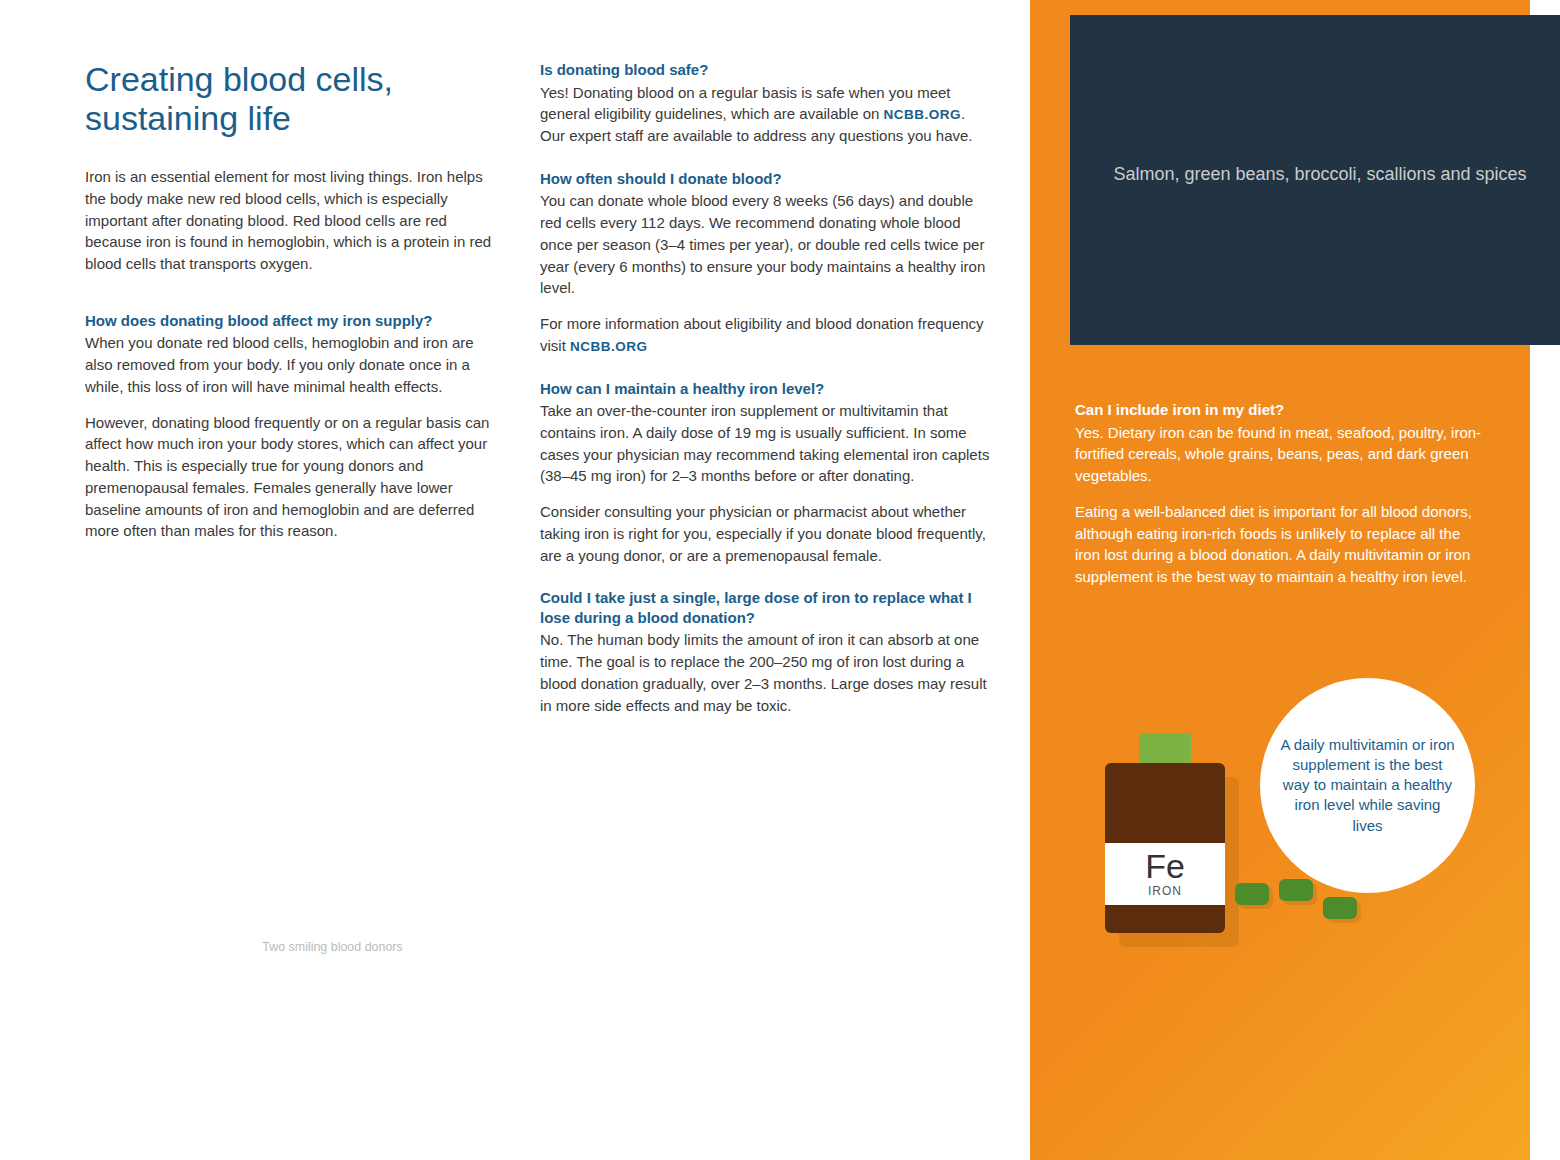Creating blood cells,
sustaining life
Iron is an essential element for most living things. Iron helps the body make new red blood cells, which is especially important after donating blood. Red blood cells are red because iron is found in hemoglobin, which is a protein in red blood cells that transports oxygen.
How does donating blood affect my iron supply?
When you donate red blood cells, hemoglobin and iron are also removed from your body. If you only donate once in a while, this loss of iron will have minimal health effects.
However, donating blood frequently or on a regular basis can affect how much iron your body stores, which can affect your health. This is especially true for young donors and premenopausal females. Females generally have lower baseline amounts of iron and hemoglobin and are deferred more often than males for this reason.
Is donating blood safe?
Yes! Donating blood on a regular basis is safe when you meet general eligibility guidelines, which are available on NCBB.ORG. Our expert staff are available to address any questions you have.
How often should I donate blood?
You can donate whole blood every 8 weeks (56 days) and double red cells every 112 days. We recommend donating whole blood once per season (3–4 times per year), or double red cells twice per year (every 6 months) to ensure your body maintains a healthy iron level.
For more information about eligibility and blood donation frequency visit NCBB.ORG
How can I maintain a healthy iron level?
Take an over-the-counter iron supplement or multivitamin that contains iron. A daily dose of 19 mg is usually sufficient. In some cases your physician may recommend taking elemental iron caplets (38–45 mg iron) for 2–3 months before or after donating.
Consider consulting your physician or pharmacist about whether taking iron is right for you, especially if you donate blood frequently, are a young donor, or are a premenopausal female.
Could I take just a single, large dose of iron to replace what I lose during a blood donation?
No. The human body limits the amount of iron it can absorb at one time. The goal is to replace the 200–250 mg of iron lost during a blood donation gradually, over 2–3 months. Large doses may result in more side effects and may be toxic.
Can I include iron in my diet?
Yes. Dietary iron can be found in meat, seafood, poultry, iron-fortified cereals, whole grains, beans, peas, and dark green vegetables.
Eating a well-balanced diet is important for all blood donors, although eating iron-rich foods is unlikely to replace all the iron lost during a blood donation. A daily multivitamin or iron supplement is the best way to maintain a healthy iron level.
A daily multivitamin or iron supplement is the best way to maintain a healthy iron level while saving lives
Fe
IRON